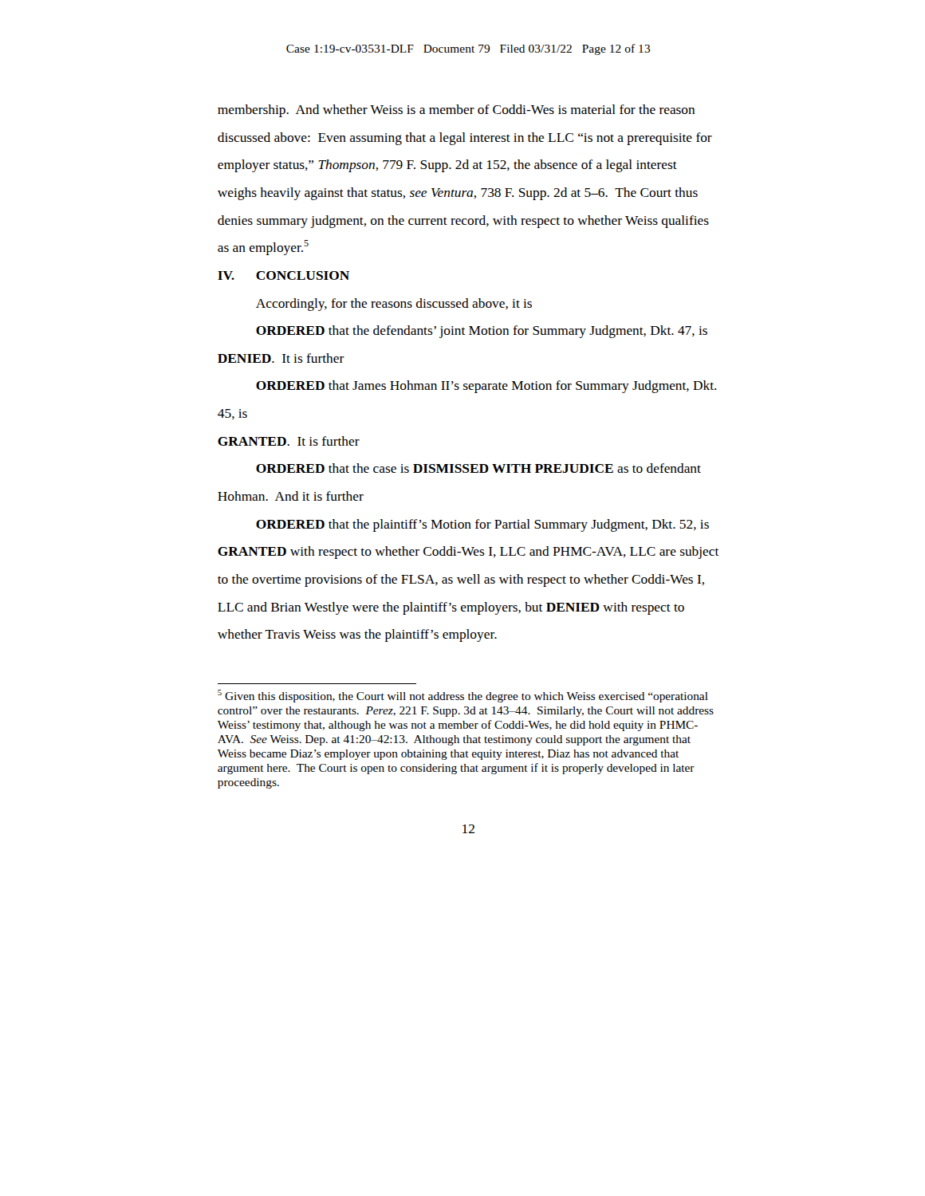Case 1:19-cv-03531-DLF Document 79 Filed 03/31/22 Page 12 of 13
membership. And whether Weiss is a member of Coddi-Wes is material for the reason discussed above: Even assuming that a legal interest in the LLC “is not a prerequisite for employer status,” Thompson, 779 F. Supp. 2d at 152, the absence of a legal interest weighs heavily against that status, see Ventura, 738 F. Supp. 2d at 5–6. The Court thus denies summary judgment, on the current record, with respect to whether Weiss qualifies as an employer.5
IV. CONCLUSION
Accordingly, for the reasons discussed above, it is
ORDERED that the defendants’ joint Motion for Summary Judgment, Dkt. 47, is
DENIED. It is further
ORDERED that James Hohman II’s separate Motion for Summary Judgment, Dkt. 45, is
GRANTED. It is further
ORDERED that the case is DISMISSED WITH PREJUDICE as to defendant
Hohman. And it is further
ORDERED that the plaintiff’s Motion for Partial Summary Judgment, Dkt. 52, is
GRANTED with respect to whether Coddi-Wes I, LLC and PHMC-AVA, LLC are subject to the overtime provisions of the FLSA, as well as with respect to whether Coddi-Wes I, LLC and Brian Westlye were the plaintiff’s employers, but DENIED with respect to whether Travis Weiss was the plaintiff’s employer.
5 Given this disposition, the Court will not address the degree to which Weiss exercised “operational control” over the restaurants. Perez, 221 F. Supp. 3d at 143–44. Similarly, the Court will not address Weiss’ testimony that, although he was not a member of Coddi-Wes, he did hold equity in PHMC-AVA. See Weiss. Dep. at 41:20–42:13. Although that testimony could support the argument that Weiss became Diaz’s employer upon obtaining that equity interest, Diaz has not advanced that argument here. The Court is open to considering that argument if it is properly developed in later proceedings.
12